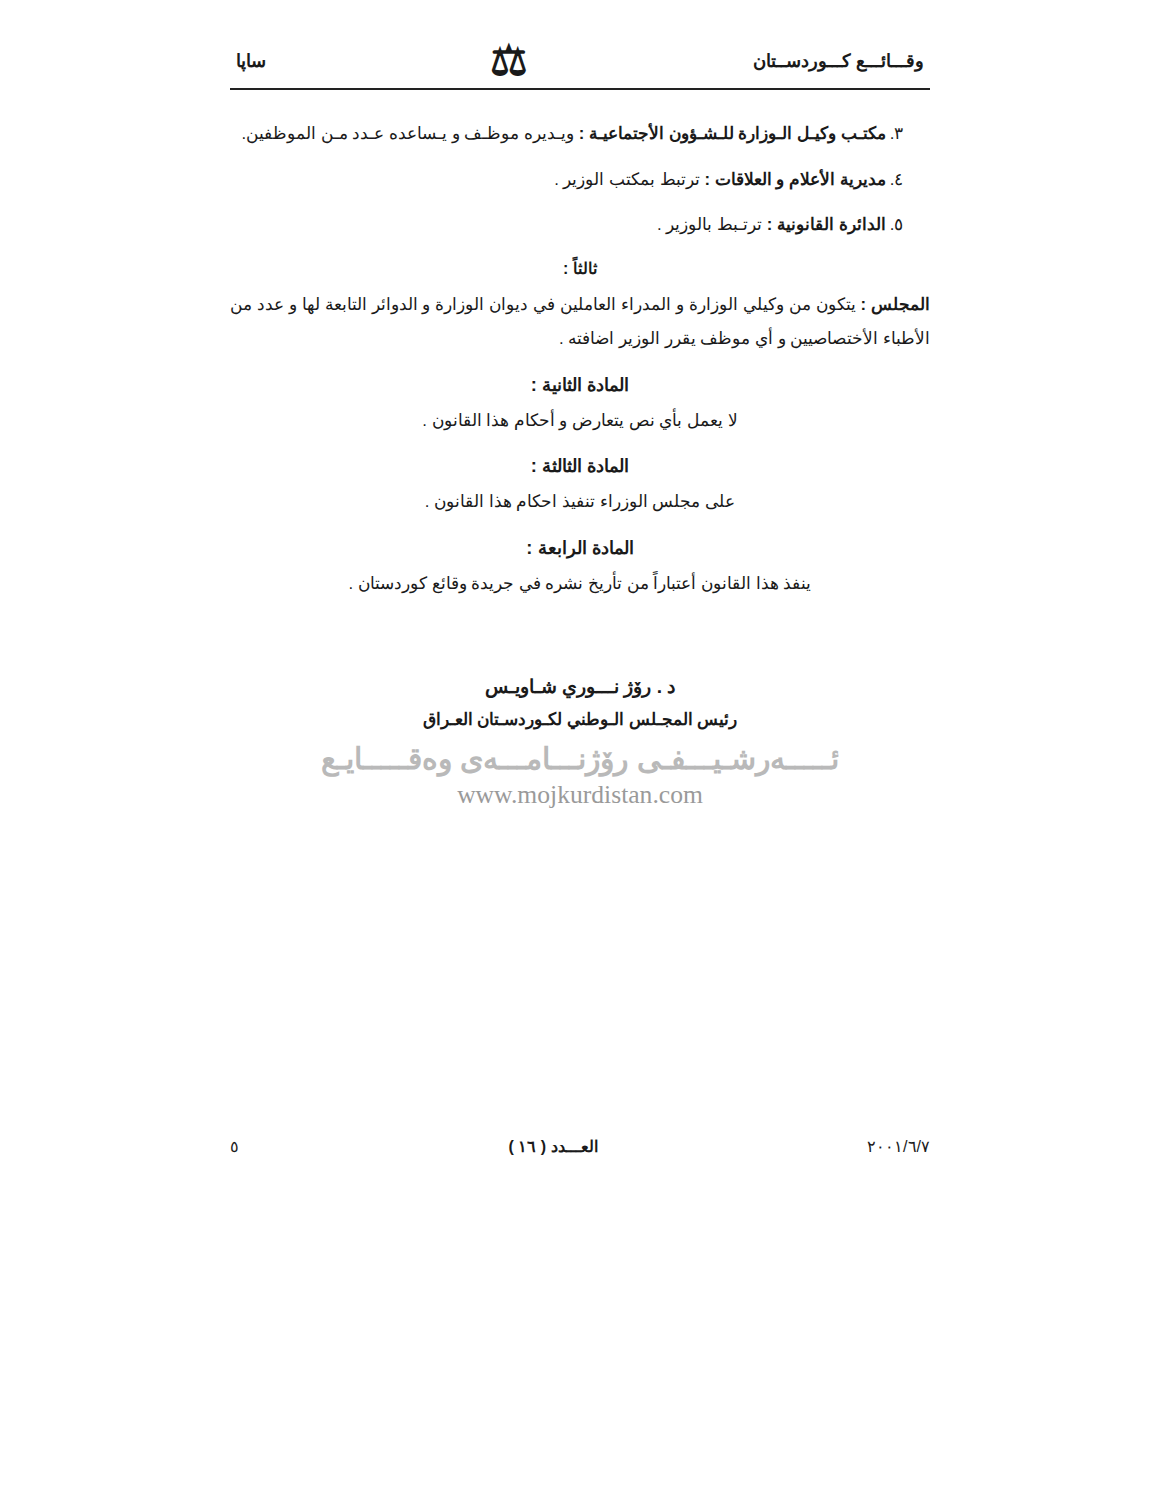وقـــائـــع كـــوردســتان
⚖
ساپا
.٣ مكتـب وكيـل الـوزارة للـشـؤون الأجتماعيـة : ويـديره موظـف و يـساعده عـدد مـن الموظفين.
.٤ مديرية الأعلام و العلاقات : ترتبط بمكتب الوزير .
.٥ الدائرة القانونية : ترتـبط بالوزير .
ثالثاً :
المجلس : يتكون من وكيلي الوزارة و المدراء العاملين في ديوان الوزارة و الدوائر التابعة لها و عدد من الأطباء الأختصاصيين و أي موظف يقرر الوزير اضافته .
المادة الثانية :
لا يعمل بأي نص يتعارض و أحكام هذا القانون .
المادة الثالثة :
على مجلس الوزراء تنفيذ احكام هذا القانون .
المادة الرابعة :
ينفذ هذا القانون أعتباراً من تأريخ نشره في جريدة وقائع كوردستان .
د . رۆژ نـــوري شـاويـس
رئيس المجـلس الـوطني لكـوردسـتان العـراق
ئـــــەرشـیـــفـی رۆژنـــامـــەی وەقـــــایـع
www.mojkurdistan.com
٢٠٠١/٦/٧
العـــدد ( ١٦ )
٥